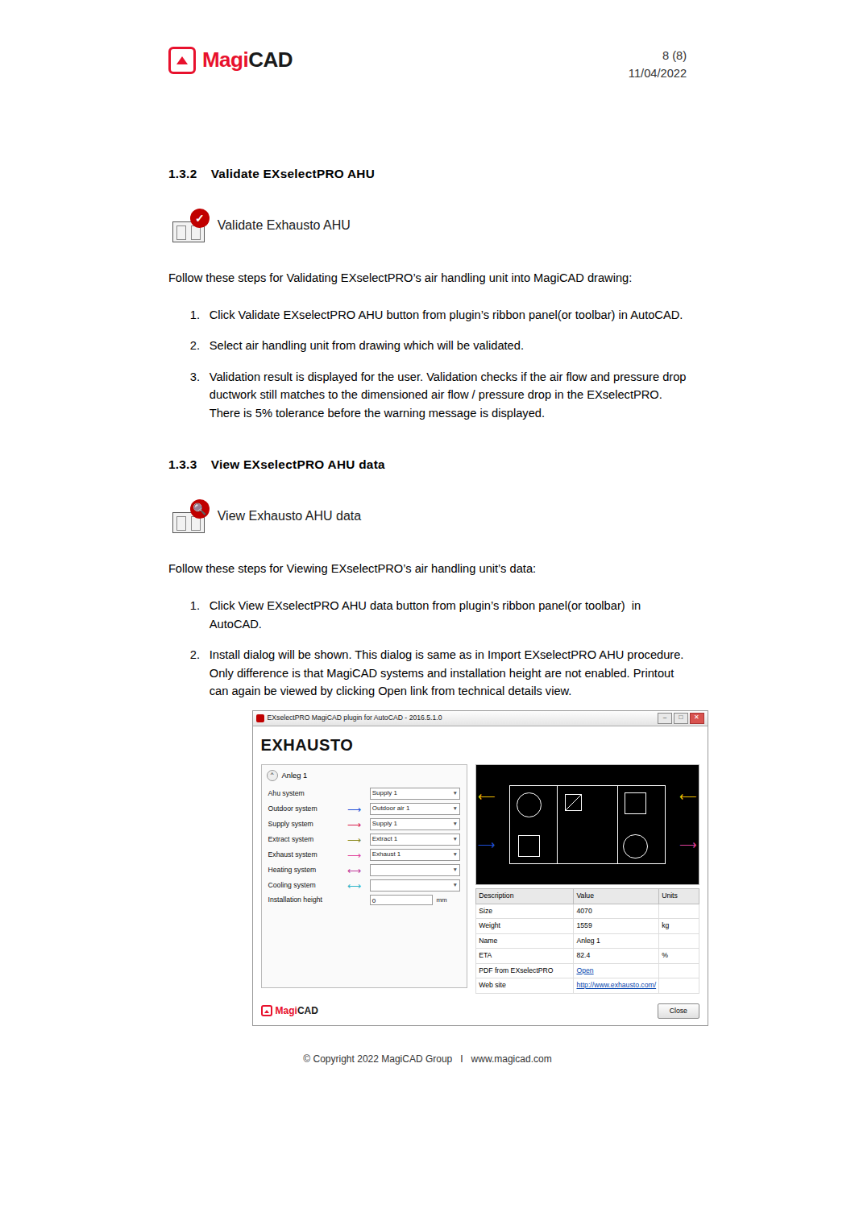Magi CAD
8 (8)
11/04/2022
1.3.2 Validate EXselectPRO AHU
✓
Validate Exhausto AHU
Follow these steps for Validating EXselectPRO’s air handling unit into MagiCAD drawing:
Click Validate EXselectPRO AHU button from plugin’s ribbon panel(or toolbar) in AutoCAD.
Select air handling unit from drawing which will be validated.
Validation result is displayed for the user. Validation checks if the air flow and pressure drop ductwork still matches to the dimensioned air flow / pressure drop in the EXselectPRO. There is 5% tolerance before the warning message is displayed.
1.3.3 View EXselectPRO AHU data
🔍
View Exhausto AHU data
Follow these steps for Viewing EXselectPRO’s air handling unit’s data:
Click View EXselectPRO AHU data button from plugin’s ribbon panel(or toolbar) in AutoCAD.
Install dialog will be shown. This dialog is same as in Import EXselectPRO AHU procedure. Only difference is that MagiCAD systems and installation height are not enabled. Printout can again be viewed by clicking Open link from technical details view.
EXselectPRO MagiCAD plugin for AutoCAD - 2016.5.1.0
–
□
✕
EXHAUSTO
^
Anleg 1
| Ahu system | | Supply 1 ▼ |
| Outdoor system | ⟶ | Outdoor air 1 ▼ |
| Supply system | ⟶ | Supply 1 ▼ |
| Extract system | ⟶ | Extract 1 ▼ |
| Exhaust system | ⟶ | Exhaust 1 ▼ |
| Heating system | ⟷ | ▼ |
| Cooling system | ⟷ | ▼ |
| Installation height | | 0 mm |
⟵
⟶
⟵
⟶
| Description | Value | Units |
| --- | --- | --- |
| Size | 4070 | |
| Weight | 1559 | kg |
| Name | Anleg 1 | |
| ETA | 82.4 | % |
| PDF from EXselectPRO | Open | |
| Web site | http://www.exhausto.com/ | |
Magi CAD
Close
© Copyright 2022 MagiCAD Group I www.magicad.com